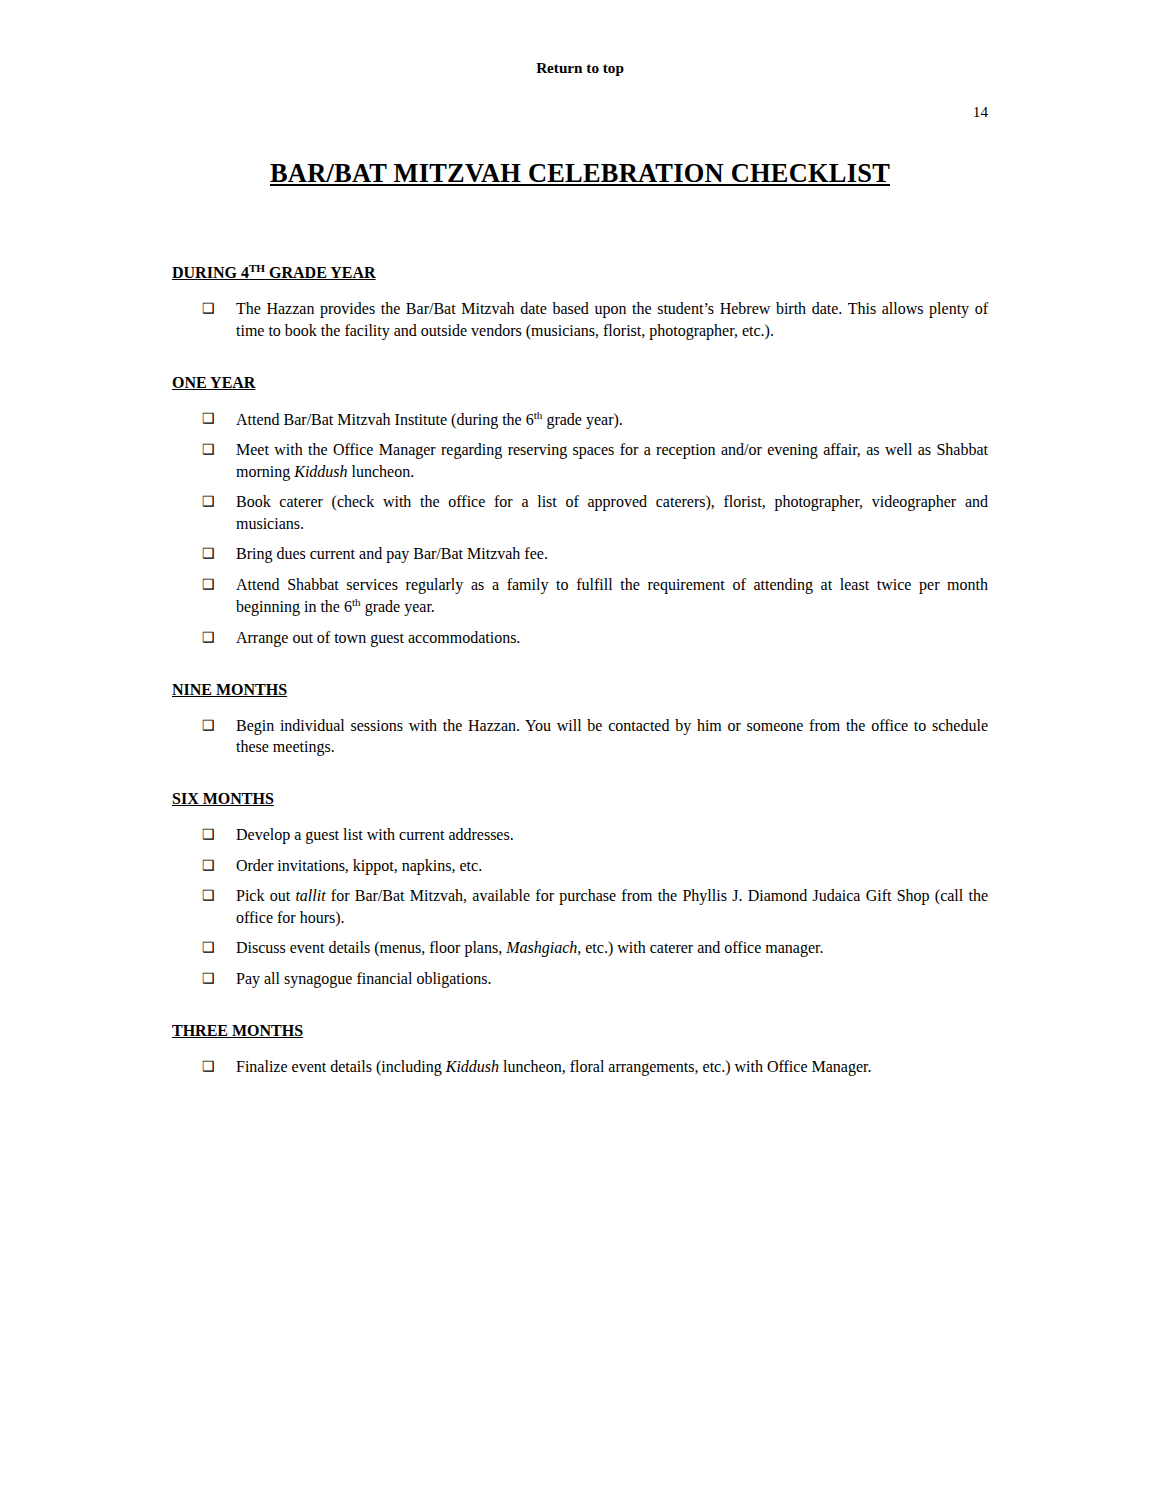Return to top
14
BAR/BAT MITZVAH CELEBRATION CHECKLIST
During 4th Grade Year
The Hazzan provides the Bar/Bat Mitzvah date based upon the student’s Hebrew birth date. This allows plenty of time to book the facility and outside vendors (musicians, florist, photographer, etc.).
One Year
Attend Bar/Bat Mitzvah Institute (during the 6th grade year).
Meet with the Office Manager regarding reserving spaces for a reception and/or evening affair, as well as Shabbat morning Kiddush luncheon.
Book caterer (check with the office for a list of approved caterers), florist, photographer, videographer and musicians.
Bring dues current and pay Bar/Bat Mitzvah fee.
Attend Shabbat services regularly as a family to fulfill the requirement of attending at least twice per month beginning in the 6th grade year.
Arrange out of town guest accommodations.
Nine Months
Begin individual sessions with the Hazzan. You will be contacted by him or someone from the office to schedule these meetings.
Six Months
Develop a guest list with current addresses.
Order invitations, kippot, napkins, etc.
Pick out tallit for Bar/Bat Mitzvah, available for purchase from the Phyllis J. Diamond Judaica Gift Shop (call the office for hours).
Discuss event details (menus, floor plans, Mashgiach, etc.) with caterer and office manager.
Pay all synagogue financial obligations.
Three Months
Finalize event details (including Kiddush luncheon, floral arrangements, etc.) with Office Manager.